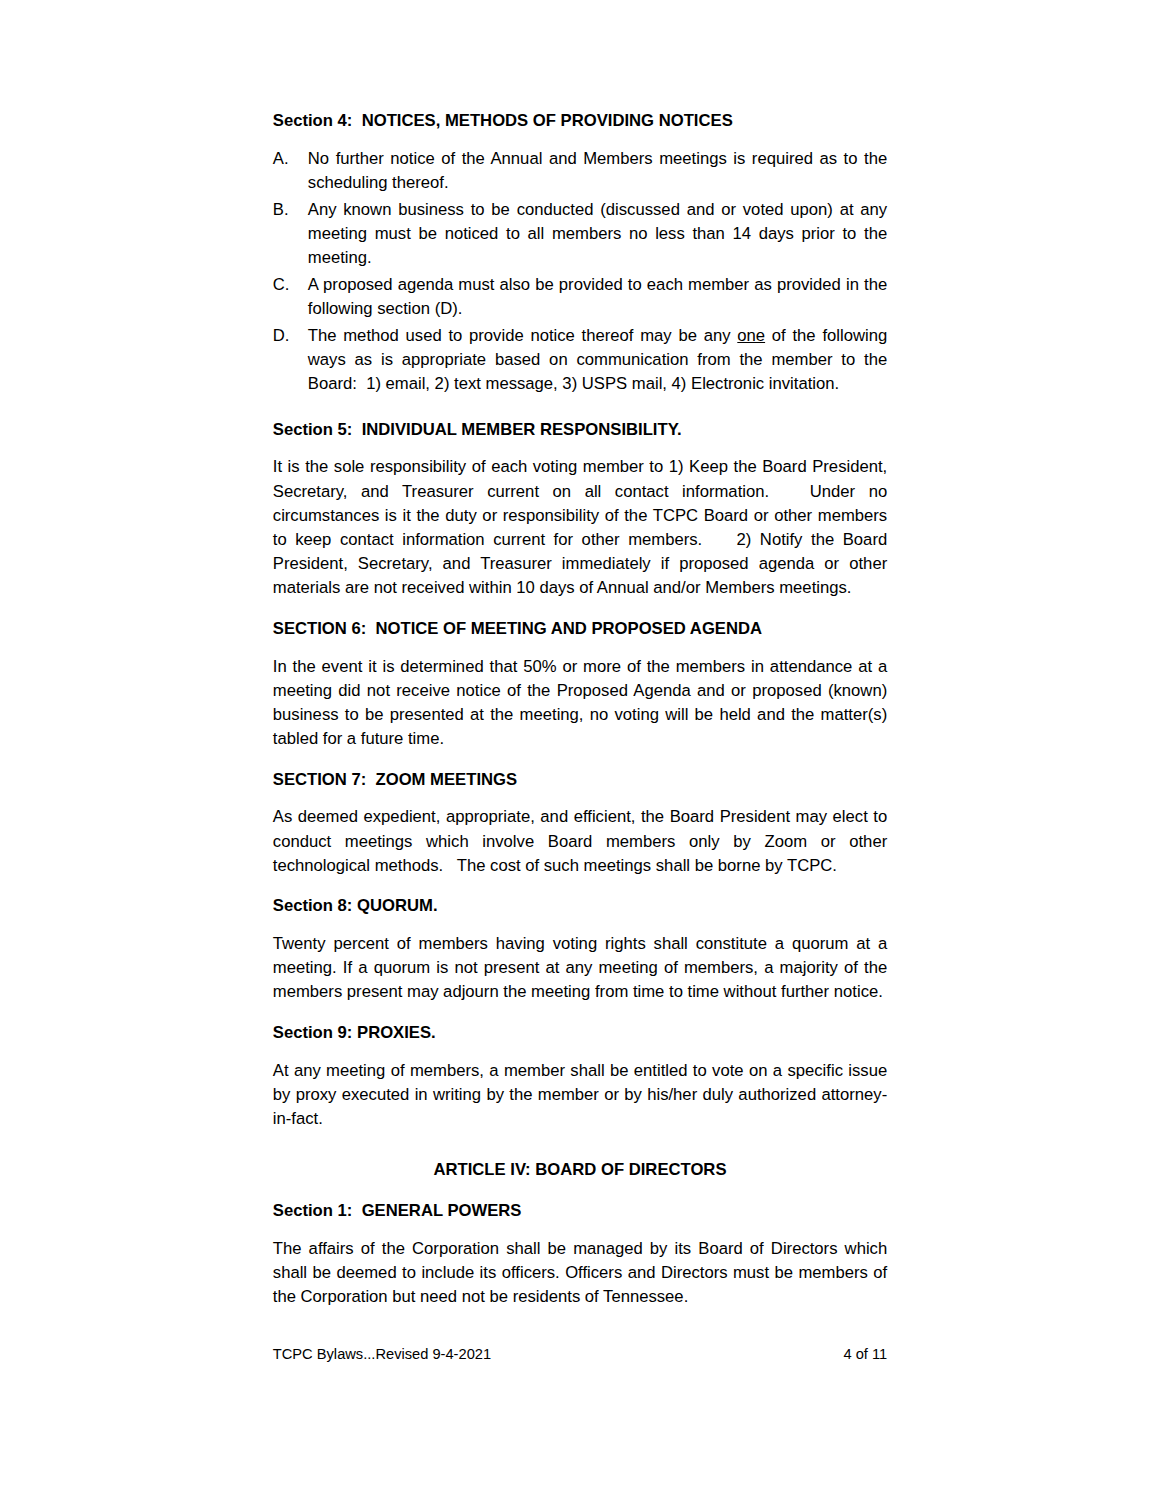Section 4: NOTICES, METHODS OF PROVIDING NOTICES
A. No further notice of the Annual and Members meetings is required as to the scheduling thereof.
B. Any known business to be conducted (discussed and or voted upon) at any meeting must be noticed to all members no less than 14 days prior to the meeting.
C. A proposed agenda must also be provided to each member as provided in the following section (D).
D. The method used to provide notice thereof may be any one of the following ways as is appropriate based on communication from the member to the Board: 1) email, 2) text message, 3) USPS mail, 4) Electronic invitation.
Section 5: INDIVIDUAL MEMBER RESPONSIBILITY.
It is the sole responsibility of each voting member to 1) Keep the Board President, Secretary, and Treasurer current on all contact information. Under no circumstances is it the duty or responsibility of the TCPC Board or other members to keep contact information current for other members. 2) Notify the Board President, Secretary, and Treasurer immediately if proposed agenda or other materials are not received within 10 days of Annual and/or Members meetings.
SECTION 6: NOTICE OF MEETING AND PROPOSED AGENDA
In the event it is determined that 50% or more of the members in attendance at a meeting did not receive notice of the Proposed Agenda and or proposed (known) business to be presented at the meeting, no voting will be held and the matter(s) tabled for a future time.
SECTION 7: ZOOM MEETINGS
As deemed expedient, appropriate, and efficient, the Board President may elect to conduct meetings which involve Board members only by Zoom or other technological methods. The cost of such meetings shall be borne by TCPC.
Section 8: QUORUM.
Twenty percent of members having voting rights shall constitute a quorum at a meeting. If a quorum is not present at any meeting of members, a majority of the members present may adjourn the meeting from time to time without further notice.
Section 9: PROXIES.
At any meeting of members, a member shall be entitled to vote on a specific issue by proxy executed in writing by the member or by his/her duly authorized attorney-in-fact.
ARTICLE IV: BOARD OF DIRECTORS
Section 1: GENERAL POWERS
The affairs of the Corporation shall be managed by its Board of Directors which shall be deemed to include its officers. Officers and Directors must be members of the Corporation but need not be residents of Tennessee.
TCPC Bylaws...Revised 9-4-2021 4 of 11